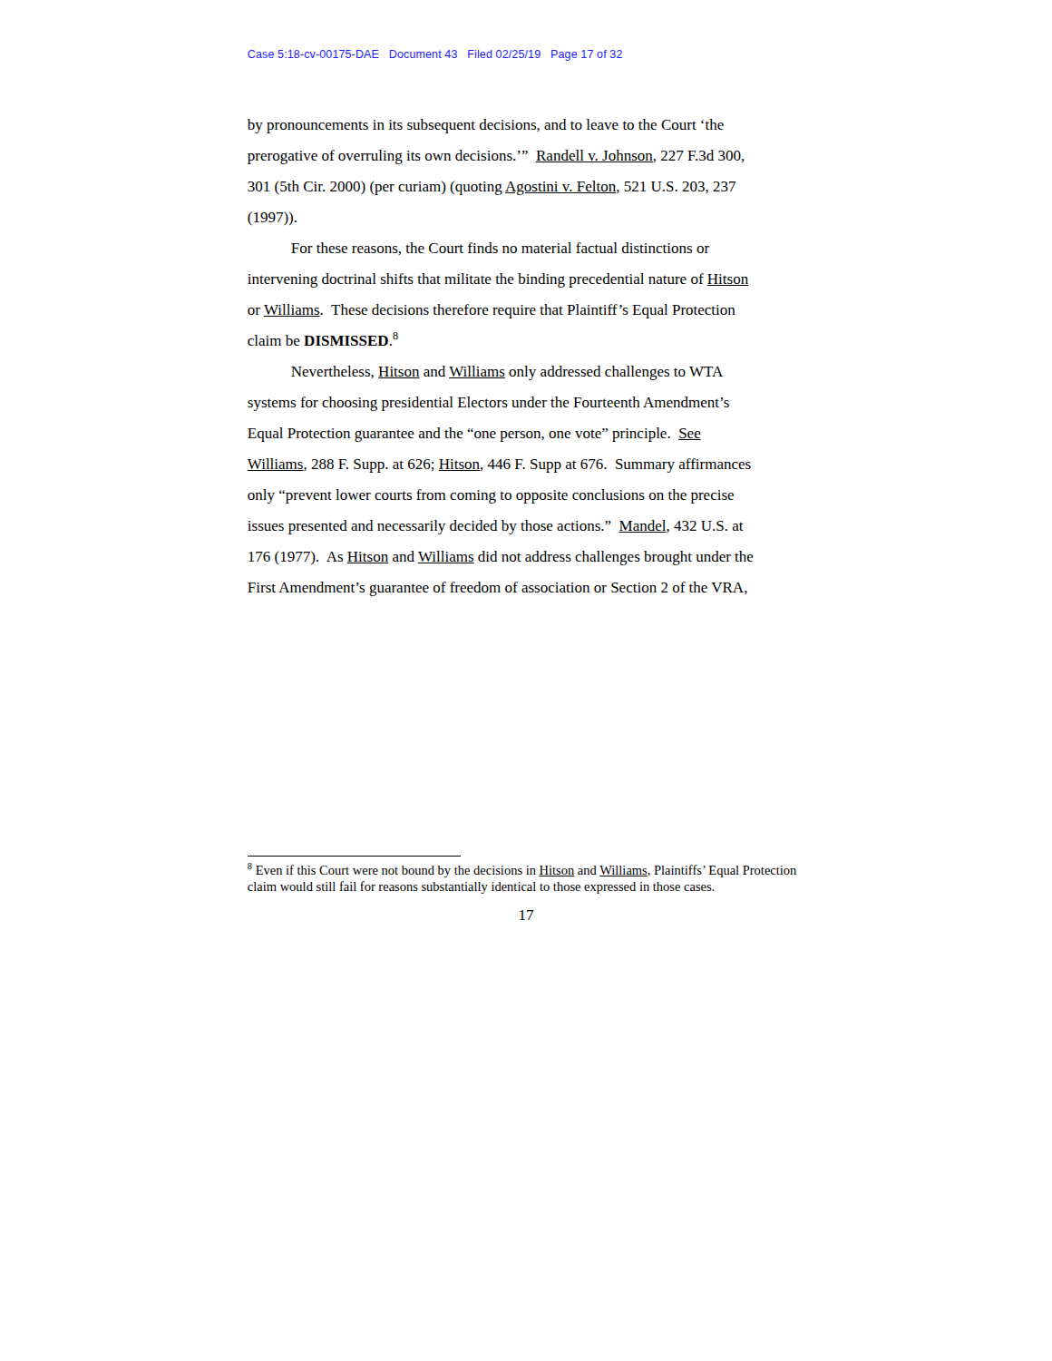Case 5:18-cv-00175-DAE Document 43 Filed 02/25/19 Page 17 of 32
by pronouncements in its subsequent decisions, and to leave to the Court ‘the
prerogative of overruling its own decisions.’” Randell v. Johnson, 227 F.3d 300,
301 (5th Cir. 2000) (per curiam) (quoting Agostini v. Felton, 521 U.S. 203, 237
(1997)).
For these reasons, the Court finds no material factual distinctions or
intervening doctrinal shifts that militate the binding precedential nature of Hitson
or Williams. These decisions therefore require that Plaintiff’s Equal Protection
claim be DISMISSED.8
Nevertheless, Hitson and Williams only addressed challenges to WTA
systems for choosing presidential Electors under the Fourteenth Amendment’s
Equal Protection guarantee and the “one person, one vote” principle. See
Williams, 288 F. Supp. at 626; Hitson, 446 F. Supp at 676. Summary affirmances
only “prevent lower courts from coming to opposite conclusions on the precise
issues presented and necessarily decided by those actions.” Mandel, 432 U.S. at
176 (1977). As Hitson and Williams did not address challenges brought under the
First Amendment’s guarantee of freedom of association or Section 2 of the VRA,
8 Even if this Court were not bound by the decisions in Hitson and Williams, Plaintiffs’ Equal Protection claim would still fail for reasons substantially identical to those expressed in those cases.
17